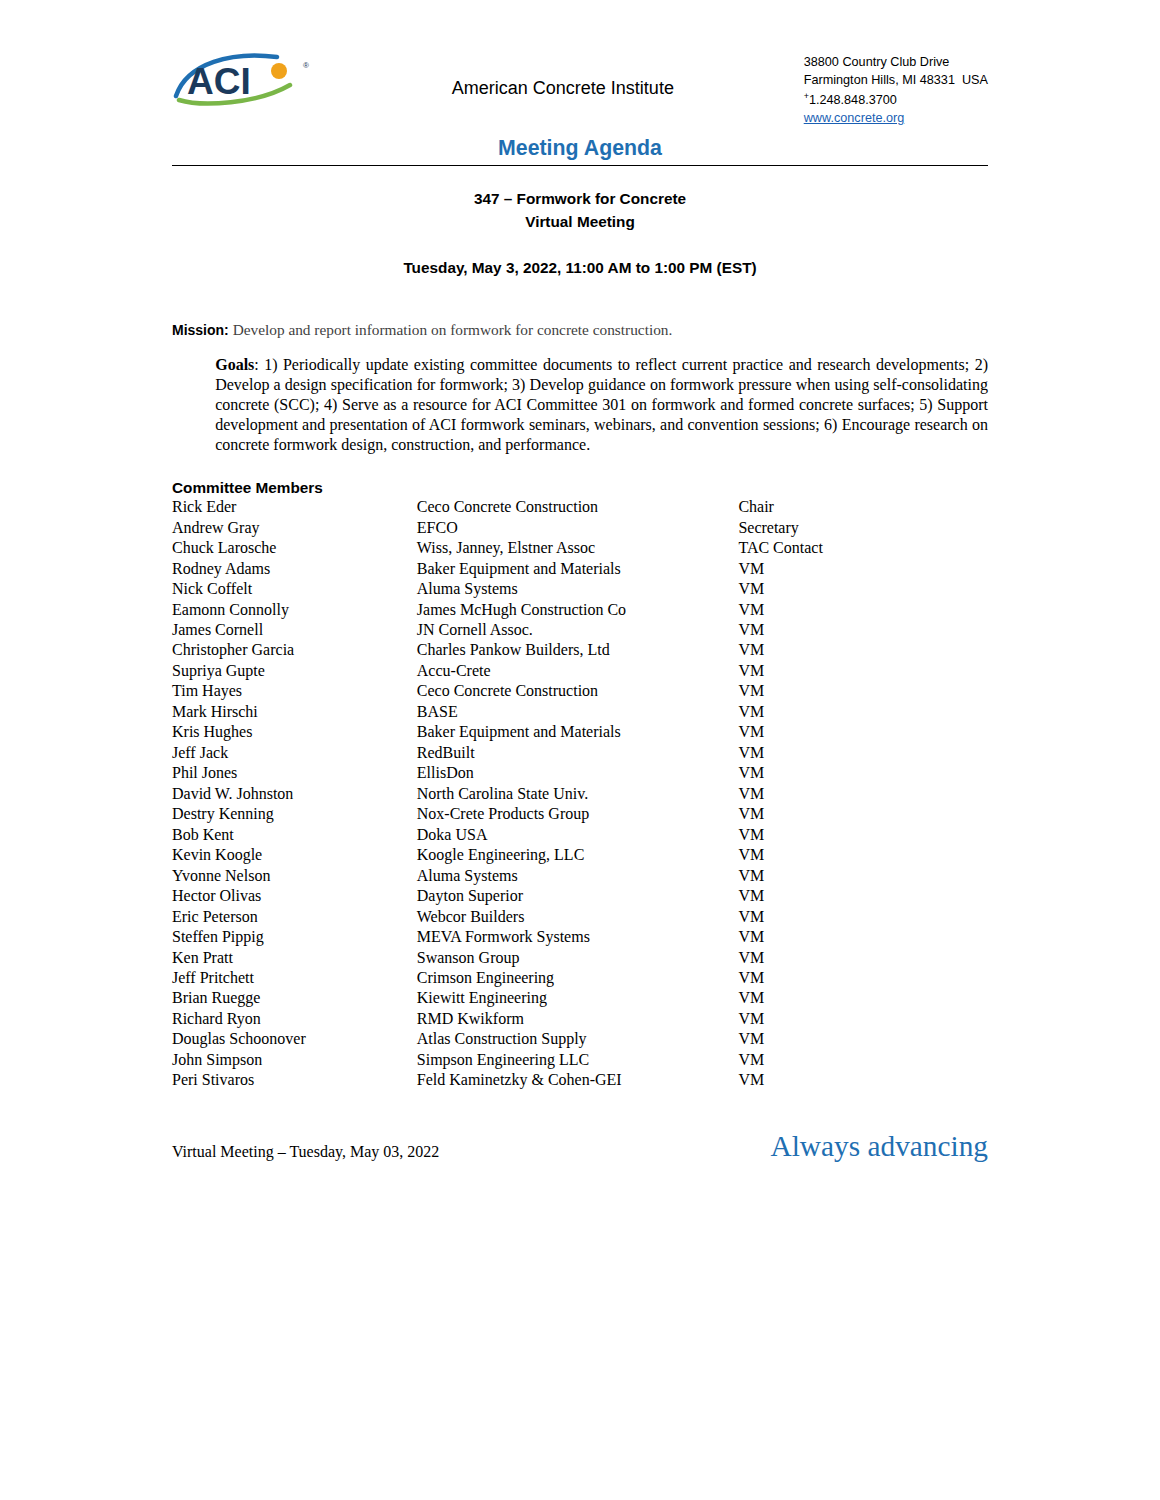ACI ®
American Concrete Institute
38800 Country Club Drive
Farmington Hills, MI 48331 USA
+1.248.848.3700
www.concrete.org
Meeting Agenda
347 – Formwork for Concrete
Virtual Meeting Tuesday, May 3, 2022, 11:00 AM to 1:00 PM (EST)
Mission: Develop and report information on formwork for concrete construction.
Goals: 1) Periodically update existing committee documents to reflect current practice and research developments; 2) Develop a design specification for formwork; 3) Develop guidance on formwork pressure when using self-consolidating concrete (SCC); 4) Serve as a resource for ACI Committee 301 on formwork and formed concrete surfaces; 5) Support development and presentation of ACI formwork seminars, webinars, and convention sessions; 6) Encourage research on concrete formwork design, construction, and performance.
Committee Members
| Rick Eder | Ceco Concrete Construction | Chair |
| Andrew Gray | EFCO | Secretary |
| Chuck Larosche | Wiss, Janney, Elstner Assoc | TAC Contact |
| Rodney Adams | Baker Equipment and Materials | VM |
| Nick Coffelt | Aluma Systems | VM |
| Eamonn Connolly | James McHugh Construction Co | VM |
| James Cornell | JN Cornell Assoc. | VM |
| Christopher Garcia | Charles Pankow Builders, Ltd | VM |
| Supriya Gupte | Accu-Crete | VM |
| Tim Hayes | Ceco Concrete Construction | VM |
| Mark Hirschi | BASE | VM |
| Kris Hughes | Baker Equipment and Materials | VM |
| Jeff Jack | RedBuilt | VM |
| Phil Jones | EllisDon | VM |
| David W. Johnston | North Carolina State Univ. | VM |
| Destry Kenning | Nox-Crete Products Group | VM |
| Bob Kent | Doka USA | VM |
| Kevin Koogle | Koogle Engineering, LLC | VM |
| Yvonne Nelson | Aluma Systems | VM |
| Hector Olivas | Dayton Superior | VM |
| Eric Peterson | Webcor Builders | VM |
| Steffen Pippig | MEVA Formwork Systems | VM |
| Ken Pratt | Swanson Group | VM |
| Jeff Pritchett | Crimson Engineering | VM |
| Brian Ruegge | Kiewitt Engineering | VM |
| Richard Ryon | RMD Kwikform | VM |
| Douglas Schoonover | Atlas Construction Supply | VM |
| John Simpson | Simpson Engineering LLC | VM |
| Peri Stivaros | Feld Kaminetzky & Cohen-GEI | VM |
Virtual Meeting – Tuesday, May 03, 2022
Always advancing